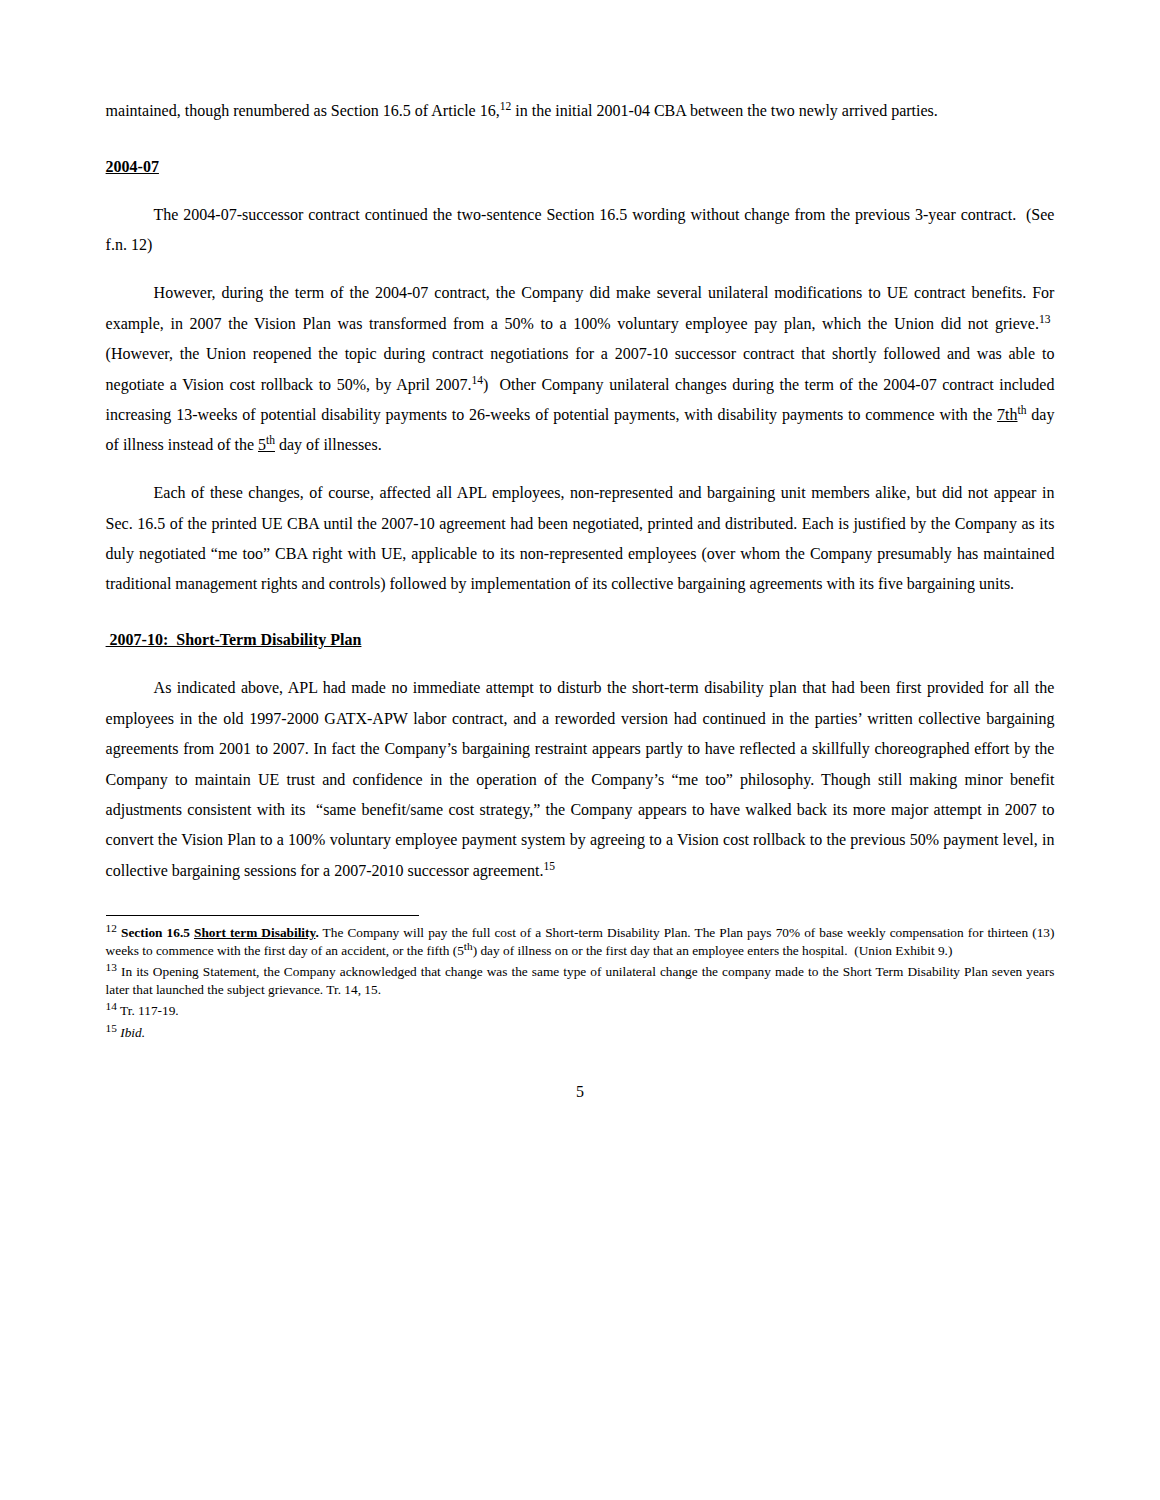maintained, though renumbered as Section 16.5 of Article 16,12 in the initial 2001-04 CBA between the two newly arrived parties.
2004-07
The 2004-07-successor contract continued the two-sentence Section 16.5 wording without change from the previous 3-year contract. (See f.n. 12)
However, during the term of the 2004-07 contract, the Company did make several unilateral modifications to UE contract benefits. For example, in 2007 the Vision Plan was transformed from a 50% to a 100% voluntary employee pay plan, which the Union did not grieve.13 (However, the Union reopened the topic during contract negotiations for a 2007-10 successor contract that shortly followed and was able to negotiate a Vision cost rollback to 50%, by April 2007.14) Other Company unilateral changes during the term of the 2004-07 contract included increasing 13-weeks of potential disability payments to 26-weeks of potential payments, with disability payments to commence with the 7thth day of illness instead of the 5th day of illnesses.
Each of these changes, of course, affected all APL employees, non-represented and bargaining unit members alike, but did not appear in Sec. 16.5 of the printed UE CBA until the 2007-10 agreement had been negotiated, printed and distributed. Each is justified by the Company as its duly negotiated “me too” CBA right with UE, applicable to its non-represented employees (over whom the Company presumably has maintained traditional management rights and controls) followed by implementation of its collective bargaining agreements with its five bargaining units.
2007-10: Short-Term Disability Plan
As indicated above, APL had made no immediate attempt to disturb the short-term disability plan that had been first provided for all the employees in the old 1997-2000 GATX-APW labor contract, and a reworded version had continued in the parties’ written collective bargaining agreements from 2001 to 2007. In fact the Company’s bargaining restraint appears partly to have reflected a skillfully choreographed effort by the Company to maintain UE trust and confidence in the operation of the Company’s “me too” philosophy. Though still making minor benefit adjustments consistent with its “same benefit/same cost strategy,” the Company appears to have walked back its more major attempt in 2007 to convert the Vision Plan to a 100% voluntary employee payment system by agreeing to a Vision cost rollback to the previous 50% payment level, in collective bargaining sessions for a 2007-2010 successor agreement.15
12 Section 16.5 Short term Disability. The Company will pay the full cost of a Short-term Disability Plan. The Plan pays 70% of base weekly compensation for thirteen (13) weeks to commence with the first day of an accident, or the fifth (5th) day of illness on or the first day that an employee enters the hospital. (Union Exhibit 9.)
13 In its Opening Statement, the Company acknowledged that change was the same type of unilateral change the company made to the Short Term Disability Plan seven years later that launched the subject grievance. Tr. 14, 15.
14 Tr. 117-19.
15 Ibid.
5